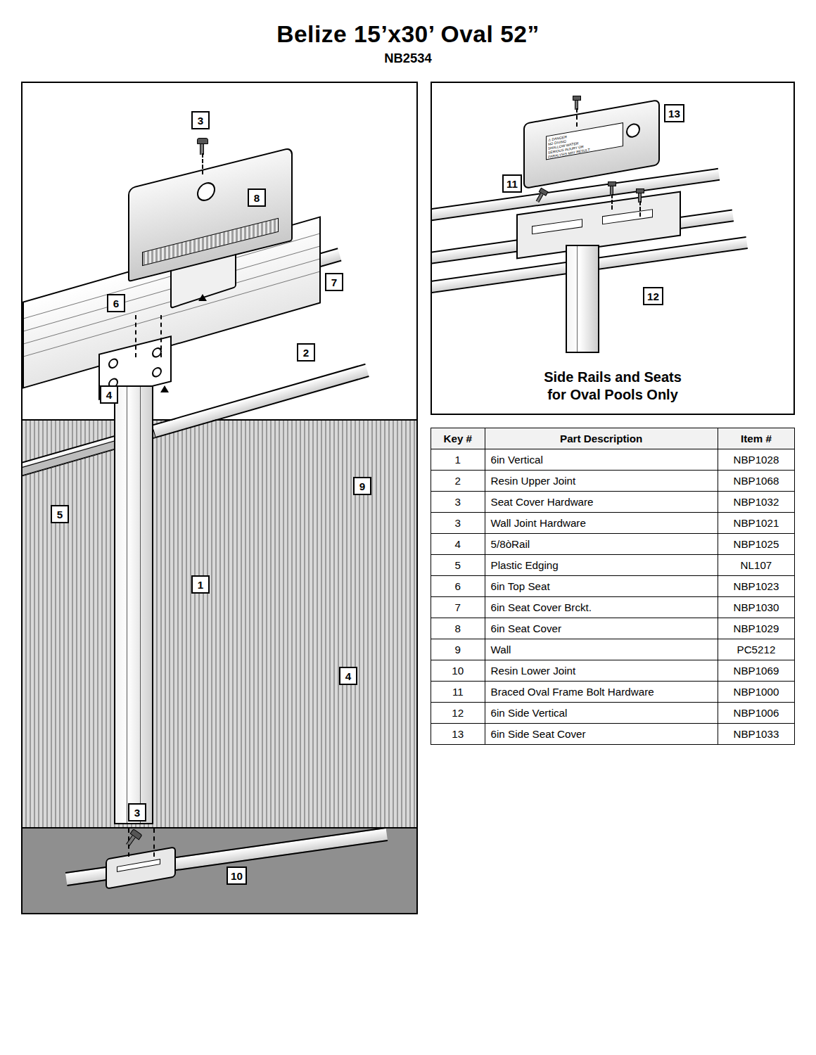Belize 15’x30’ Oval 52”
NB2534
3
8
7
6
2
4
9
5
1
4
3
10
⚠ DANGER
NO DIVING
SHALLOW WATER
SERIOUS INJURY OR
PARALYSIS MAY RESULT
13
11
12
Side Rails and Seats
for Oval Pools Only
Parts list for Belize 15’x30’ Oval 52” (NB2534)
| Key # | Part Description | Item # |
| --- | --- | --- |
| 1 | 6in Vertical | NBP1028 |
| 2 | Resin Upper Joint | NBP1068 |
| 3 | Seat Cover Hardware | NBP1032 |
| 3 | Wall Joint Hardware | NBP1021 |
| 4 | 5/8òRail | NBP1025 |
| 5 | Plastic Edging | NL107 |
| 6 | 6in Top Seat | NBP1023 |
| 7 | 6in Seat Cover Brckt. | NBP1030 |
| 8 | 6in Seat Cover | NBP1029 |
| 9 | Wall | PC5212 |
| 10 | Resin Lower Joint | NBP1069 |
| 11 | Braced Oval Frame Bolt Hardware | NBP1000 |
| 12 | 6in Side Vertical | NBP1006 |
| 13 | 6in Side Seat Cover | NBP1033 |